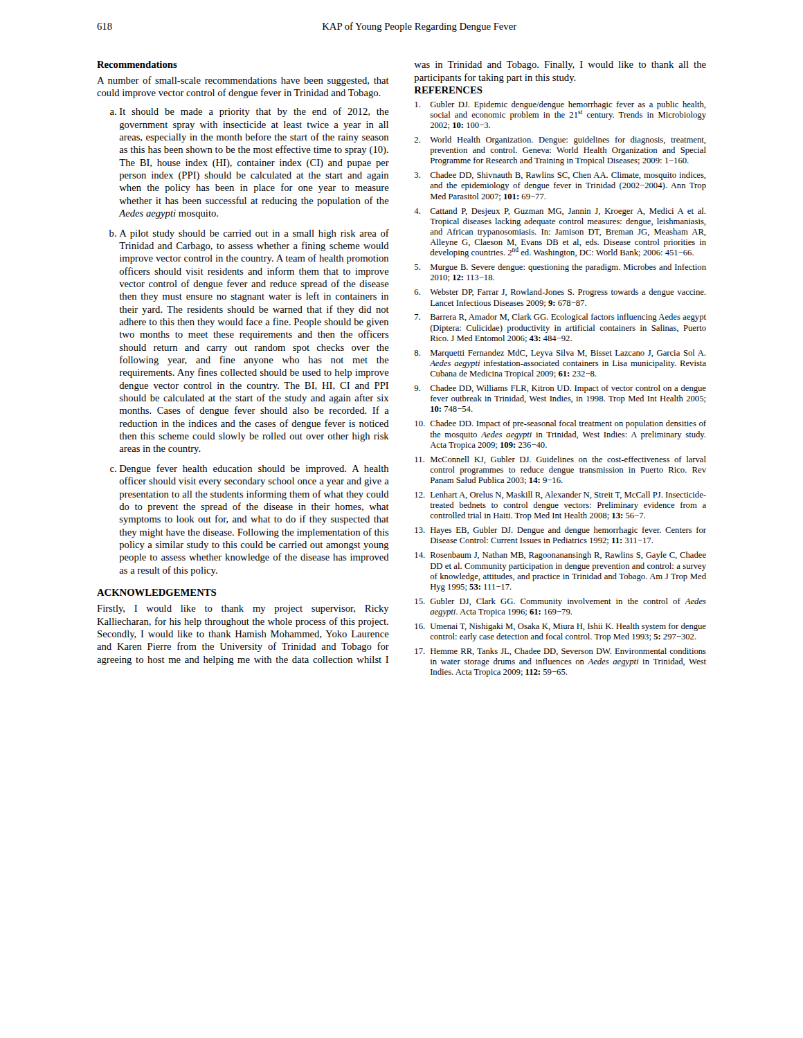618 KAP of Young People Regarding Dengue Fever
Recommendations
A number of small-scale recommendations have been suggested, that could improve vector control of dengue fever in Trinidad and Tobago.
It should be made a priority that by the end of 2012, the government spray with insecticide at least twice a year in all areas, especially in the month before the start of the rainy season as this has been shown to be the most effective time to spray (10). The BI, house index (HI), container index (CI) and pupae per person index (PPI) should be calculated at the start and again when the policy has been in place for one year to measure whether it has been successful at reducing the population of the Aedes aegypti mosquito.
A pilot study should be carried out in a small high risk area of Trinidad and Carbago, to assess whether a fining scheme would improve vector control in the country. A team of health promotion officers should visit residents and inform them that to improve vector control of dengue fever and reduce spread of the disease then they must ensure no stagnant water is left in containers in their yard. The residents should be warned that if they did not adhere to this then they would face a fine. People should be given two months to meet these requirements and then the officers should return and carry out random spot checks over the following year, and fine anyone who has not met the requirements. Any fines collected should be used to help improve dengue vector control in the country. The BI, HI, CI and PPI should be calculated at the start of the study and again after six months. Cases of dengue fever should also be recorded. If a reduction in the indices and the cases of dengue fever is noticed then this scheme could slowly be rolled out over other high risk areas in the country.
Dengue fever health education should be improved. A health officer should visit every secondary school once a year and give a presentation to all the students informing them of what they could do to prevent the spread of the disease in their homes, what symptoms to look out for, and what to do if they suspected that they might have the disease. Following the implementation of this policy a similar study to this could be carried out amongst young people to assess whether knowledge of the disease has improved as a result of this policy.
Acknowledgements
Firstly, I would like to thank my project supervisor, Ricky Kalliecharan, for his help throughout the whole process of this project. Secondly, I would like to thank Hamish Mohammed, Yoko Laurence and Karen Pierre from the University of Trinidad and Tobago for agreeing to host me and helping me with the data collection whilst I was in Trinidad and Tobago. Finally, I would like to thank all the participants for taking part in this study.
References
Gubler DJ. Epidemic dengue/dengue hemorrhagic fever as a public health, social and economic problem in the 21st century. Trends in Microbiology 2002; 10: 100−3.
World Health Organization. Dengue: guidelines for diagnosis, treatment, prevention and control. Geneva: World Health Organization and Special Programme for Research and Training in Tropical Diseases; 2009: 1−160.
Chadee DD, Shivnauth B, Rawlins SC, Chen AA. Climate, mosquito indices, and the epidemiology of dengue fever in Trinidad (2002−2004). Ann Trop Med Parasitol 2007; 101: 69−77.
Cattand P, Desjeux P, Guzman MG, Jannin J, Kroeger A, Medici A et al. Tropical diseases lacking adequate control measures: dengue, leishmaniasis, and African trypanosomiasis. In: Jamison DT, Breman JG, Measham AR, Alleyne G, Claeson M, Evans DB et al, eds. Disease control priorities in developing countries. 2nd ed. Washington, DC: World Bank; 2006: 451−66.
Murgue B. Severe dengue: questioning the paradigm. Microbes and Infection 2010; 12: 113−18.
Webster DP, Farrar J, Rowland-Jones S. Progress towards a dengue vaccine. Lancet Infectious Diseases 2009; 9: 678−87.
Barrera R, Amador M, Clark GG. Ecological factors influencing Aedes aegypt (Diptera: Culicidae) productivity in artificial containers in Salinas, Puerto Rico. J Med Entomol 2006; 43: 484−92.
Marquetti Fernandez MdC, Leyva Silva M, Bisset Lazcano J, Garcia Sol A. Aedes aegypti infestation-associated containers in Lisa municipality. Revista Cubana de Medicina Tropical 2009; 61: 232−8.
Chadee DD, Williams FLR, Kitron UD. Impact of vector control on a dengue fever outbreak in Trinidad, West Indies, in 1998. Trop Med Int Health 2005; 10: 748−54.
Chadee DD. Impact of pre-seasonal focal treatment on population densities of the mosquito Aedes aegypti in Trinidad, West Indies: A preliminary study. Acta Tropica 2009; 109: 236−40.
McConnell KJ, Gubler DJ. Guidelines on the cost-effectiveness of larval control programmes to reduce dengue transmission in Puerto Rico. Rev Panam Salud Publica 2003; 14: 9−16.
Lenhart A, Orelus N, Maskill R, Alexander N, Streit T, McCall PJ. Insecticide-treated bednets to control dengue vectors: Preliminary evidence from a controlled trial in Haiti. Trop Med Int Health 2008; 13: 56−7.
Hayes EB, Gubler DJ. Dengue and dengue hemorrhagic fever. Centers for Disease Control: Current Issues in Pediatrics 1992; 11: 311−17.
Rosenbaum J, Nathan MB, Ragoonanansingh R, Rawlins S, Gayle C, Chadee DD et al. Community participation in dengue prevention and control: a survey of knowledge, attitudes, and practice in Trinidad and Tobago. Am J Trop Med Hyg 1995; 53: 111−17.
Gubler DJ, Clark GG. Community involvement in the control of Aedes aegypti. Acta Tropica 1996; 61: 169−79.
Umenai T, Nishigaki M, Osaka K, Miura H, Ishii K. Health system for dengue control: early case detection and focal control. Trop Med 1993; 5: 297−302.
Hemme RR, Tanks JL, Chadee DD, Severson DW. Environmental conditions in water storage drums and influences on Aedes aegypti in Trinidad, West Indies. Acta Tropica 2009; 112: 59−65.